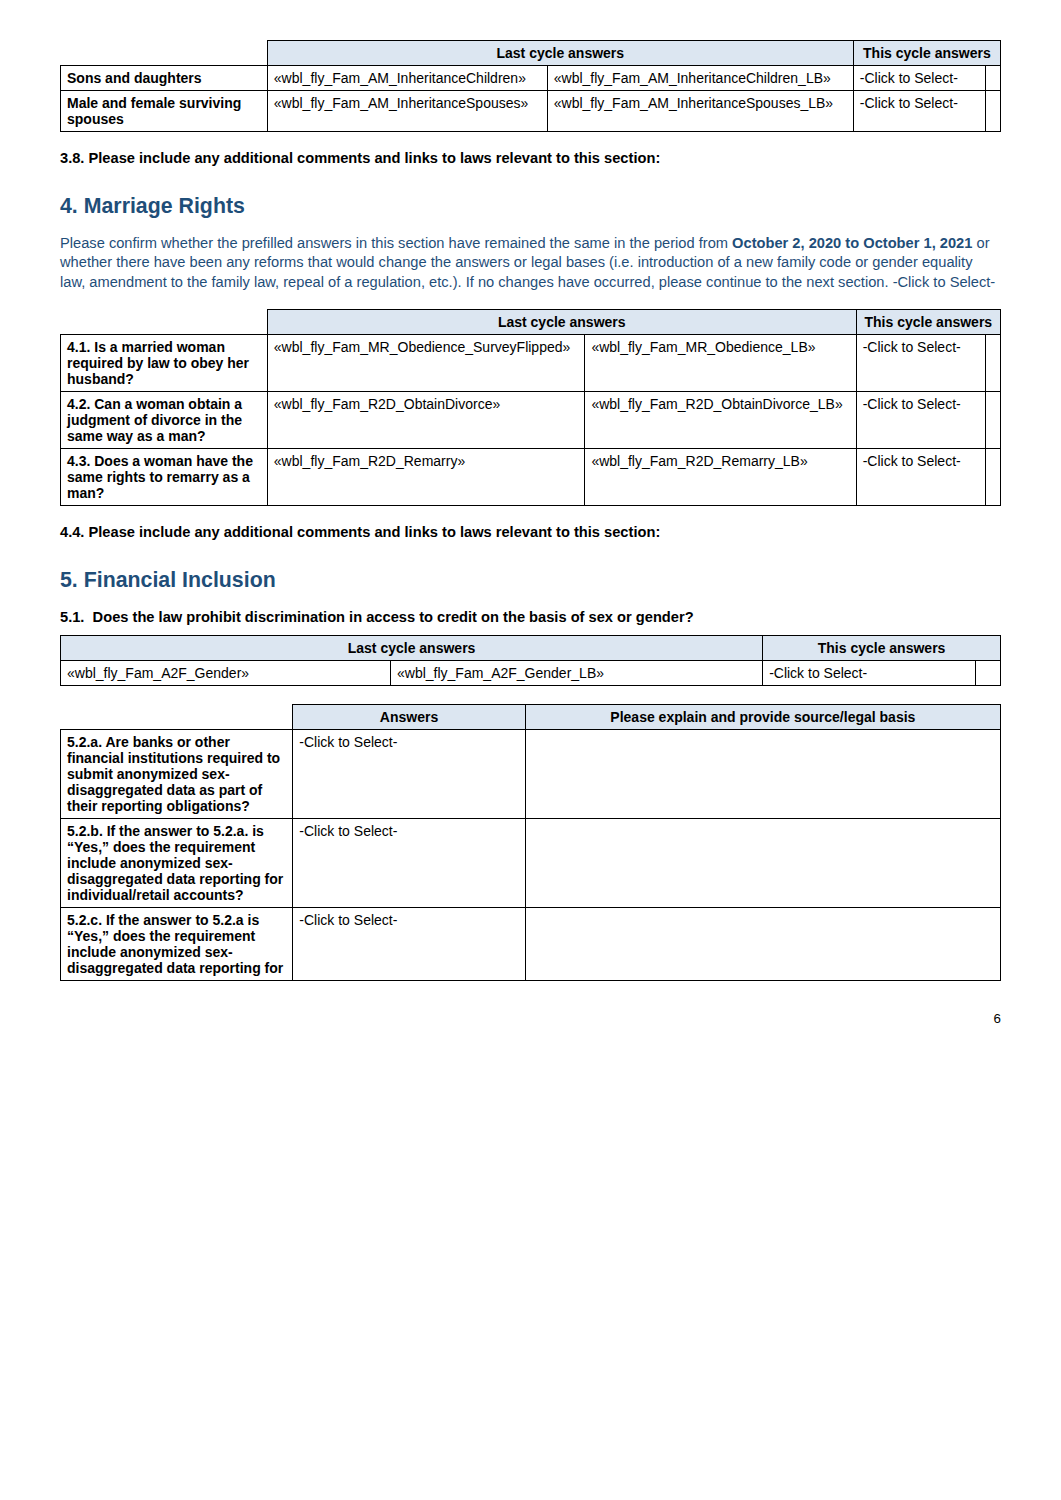| | Last cycle answers | This cycle answers |
| --- | --- | --- |
| Sons and daughters | «wbl_fly_Fam_AM_InheritanceChildren» | «wbl_fly_Fam_AM_InheritanceChildren_LB» | -Click to Select- | |
| Male and female surviving spouses | «wbl_fly_Fam_AM_InheritanceSpouses» | «wbl_fly_Fam_AM_InheritanceSpouses_LB» | -Click to Select- | |
3.8. Please include any additional comments and links to laws relevant to this section:
4. Marriage Rights
Please confirm whether the prefilled answers in this section have remained the same in the period from October 2, 2020 to October 1, 2021 or whether there have been any reforms that would change the answers or legal bases (i.e. introduction of a new family code or gender equality law, amendment to the family law, repeal of a regulation, etc.). If no changes have occurred, please continue to the next section. -Click to Select-
| | Last cycle answers | This cycle answers |
| --- | --- | --- |
| 4.1. Is a married woman required by law to obey her husband? | «wbl_fly_Fam_MR_Obedience_SurveyFlipped» | «wbl_fly_Fam_MR_Obedience_LB» | -Click to Select- | |
| 4.2. Can a woman obtain a judgment of divorce in the same way as a man? | «wbl_fly_Fam_R2D_ObtainDivorce» | «wbl_fly_Fam_R2D_ObtainDivorce_LB» | -Click to Select- | |
| 4.3. Does a woman have the same rights to remarry as a man? | «wbl_fly_Fam_R2D_Remarry» | «wbl_fly_Fam_R2D_Remarry_LB» | -Click to Select- | |
4.4. Please include any additional comments and links to laws relevant to this section:
5. Financial Inclusion
5.1. Does the law prohibit discrimination in access to credit on the basis of sex or gender?
| Last cycle answers | This cycle answers |
| --- | --- |
| «wbl_fly_Fam_A2F_Gender» | «wbl_fly_Fam_A2F_Gender_LB» | -Click to Select- | |
| | Answers | Please explain and provide source/legal basis |
| --- | --- | --- |
| 5.2.a. Are banks or other financial institutions required to submit anonymized sex-disaggregated data as part of their reporting obligations? | -Click to Select- | |
| 5.2.b. If the answer to 5.2.a. is “Yes,” does the requirement include anonymized sex-disaggregated data reporting for individual/retail accounts? | -Click to Select- | |
| 5.2.c. If the answer to 5.2.a is “Yes,” does the requirement include anonymized sex-disaggregated data reporting for | -Click to Select- | |
6